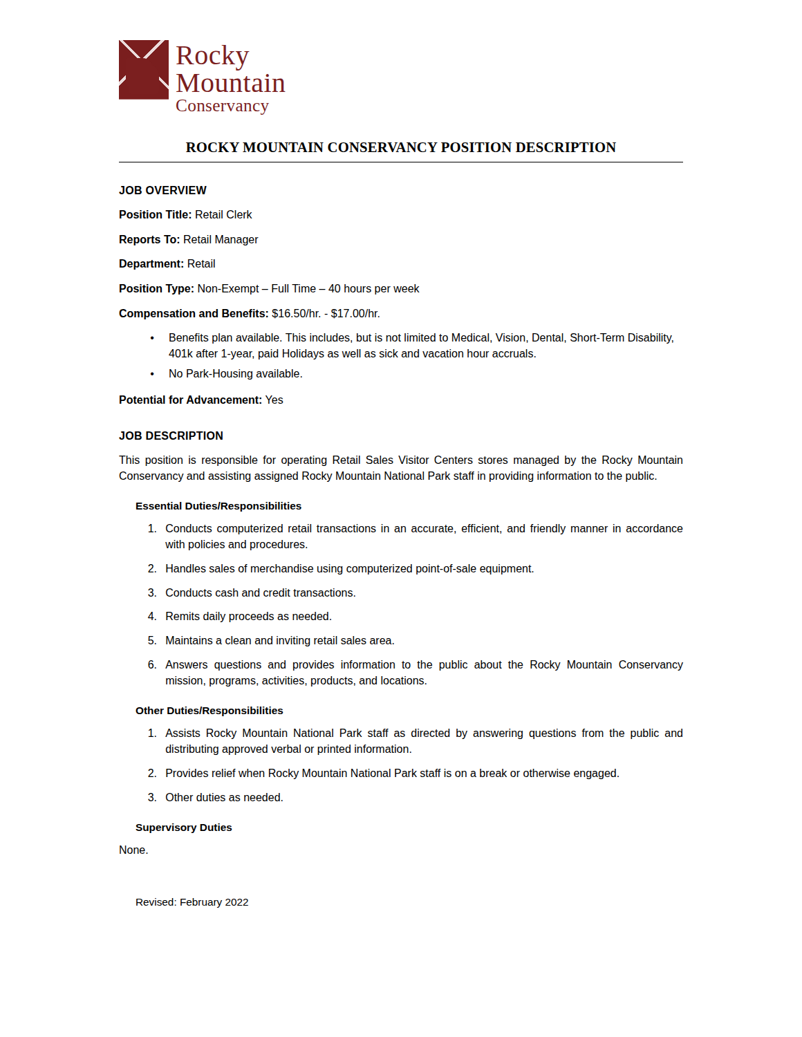Rocky Mountain Conservancy
ROCKY MOUNTAIN CONSERVANCY POSITION DESCRIPTION
JOB OVERVIEW
Position Title: Retail Clerk
Reports To: Retail Manager
Department: Retail
Position Type: Non-Exempt – Full Time – 40 hours per week
Compensation and Benefits: $16.50/hr. - $17.00/hr.
Benefits plan available. This includes, but is not limited to Medical, Vision, Dental, Short-Term Disability, 401k after 1-year, paid Holidays as well as sick and vacation hour accruals.
No Park-Housing available.
Potential for Advancement: Yes
JOB DESCRIPTION
This position is responsible for operating Retail Sales Visitor Centers stores managed by the Rocky Mountain Conservancy and assisting assigned Rocky Mountain National Park staff in providing information to the public.
Essential Duties/Responsibilities
Conducts computerized retail transactions in an accurate, efficient, and friendly manner in accordance with policies and procedures.
Handles sales of merchandise using computerized point-of-sale equipment.
Conducts cash and credit transactions.
Remits daily proceeds as needed.
Maintains a clean and inviting retail sales area.
Answers questions and provides information to the public about the Rocky Mountain Conservancy mission, programs, activities, products, and locations.
Other Duties/Responsibilities
Assists Rocky Mountain National Park staff as directed by answering questions from the public and distributing approved verbal or printed information.
Provides relief when Rocky Mountain National Park staff is on a break or otherwise engaged.
Other duties as needed.
Supervisory Duties
None.
Revised: February 2022